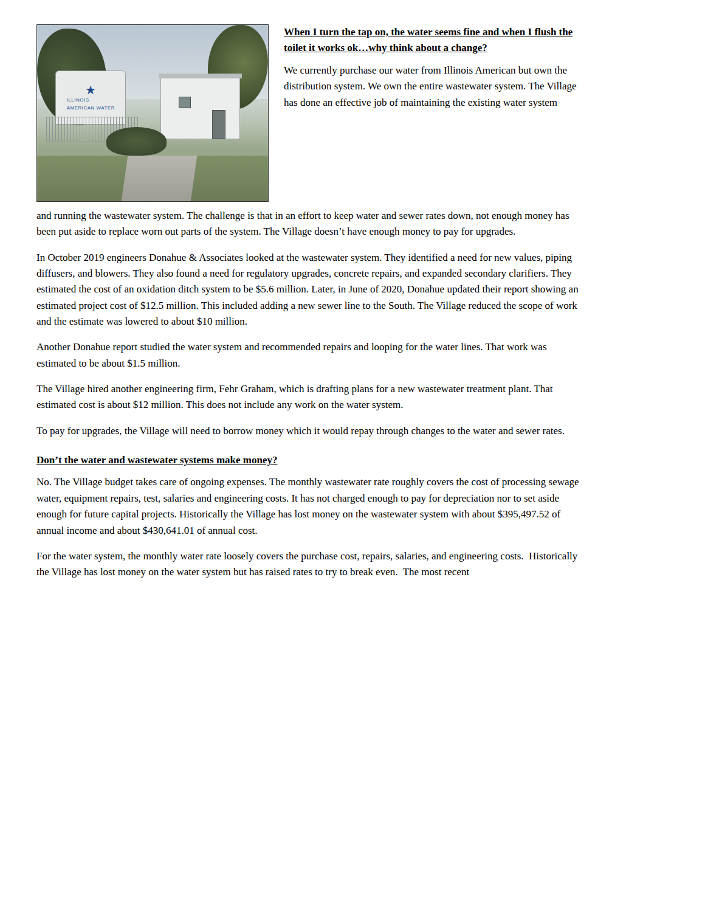★
ILLINOIS
AMERICAN WATER
When I turn the tap on, the water seems fine and when I flush the toilet it works ok…why think about a change?
We currently purchase our water from Illinois American but own the distribution system. We own the entire wastewater system. The Village has done an effective job of maintaining the existing water system
and running the wastewater system. The challenge is that in an effort to keep water and sewer rates down, not enough money has been put aside to replace worn out parts of the system. The Village doesn’t have enough money to pay for upgrades.
In October 2019 engineers Donahue & Associates looked at the wastewater system. They identified a need for new values, piping diffusers, and blowers. They also found a need for regulatory upgrades, concrete repairs, and expanded secondary clarifiers. They estimated the cost of an oxidation ditch system to be $5.6 million. Later, in June of 2020, Donahue updated their report showing an estimated project cost of $12.5 million. This included adding a new sewer line to the South. The Village reduced the scope of work and the estimate was lowered to about $10 million.
Another Donahue report studied the water system and recommended repairs and looping for the water lines. That work was estimated to be about $1.5 million.
The Village hired another engineering firm, Fehr Graham, which is drafting plans for a new wastewater treatment plant. That estimated cost is about $12 million. This does not include any work on the water system.
To pay for upgrades, the Village will need to borrow money which it would repay through changes to the water and sewer rates.
Don’t the water and wastewater systems make money?
No. The Village budget takes care of ongoing expenses. The monthly wastewater rate roughly covers the cost of processing sewage water, equipment repairs, test, salaries and engineering costs. It has not charged enough to pay for depreciation nor to set aside enough for future capital projects. Historically the Village has lost money on the wastewater system with about $395,497.52 of annual income and about $430,641.01 of annual cost.
For the water system, the monthly water rate loosely covers the purchase cost, repairs, salaries, and engineering costs. Historically the Village has lost money on the water system but has raised rates to try to break even. The most recent